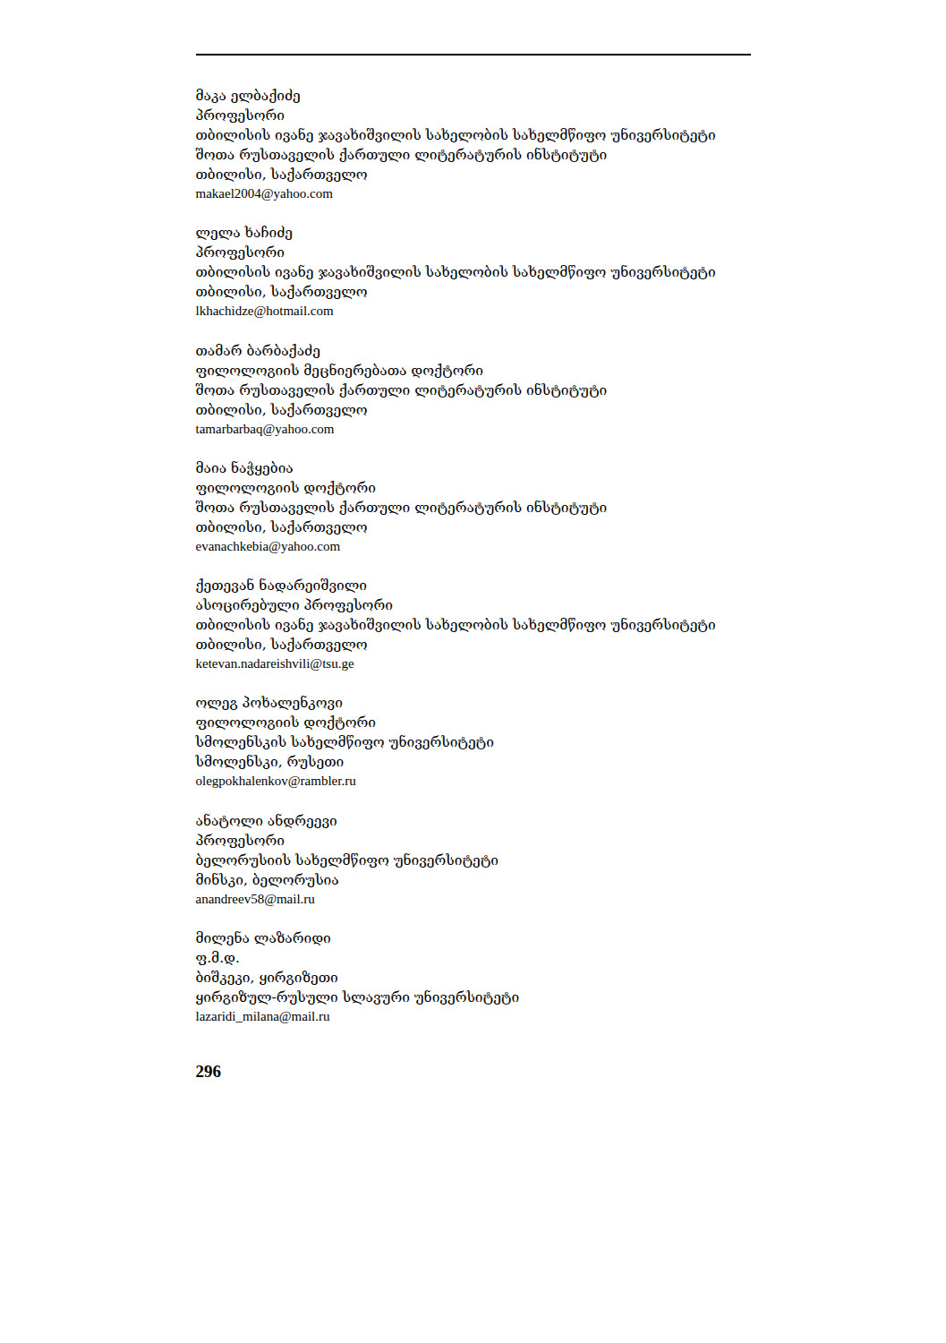მაკა ელბაქიძე
პროფესორი
თბილისის ივანე ჯავახიშვილის სახელობის სახელმწიფო უნივერსიტეტი
შოთა რუსთაველის ქართული ლიტერატურის ინსტიტუტი
თბილისი, საქართველო
makael2004@yahoo.com
ლელა ხაჩიძე
პროფესორი
თბილისის ივანე ჯავახიშვილის სახელობის სახელმწიფო უნივერსიტეტი
თბილისი, საქართველო
lkhachidze@hotmail.com
თამარ ბარბაქაძე
ფილოლოგიის მეცნიერებათა დოქტორი
შოთა რუსთაველის ქართული ლიტერატურის ინსტიტუტი
თბილისი, საქართველო
tamarbarbaq@yahoo.com
მაია ნაჭყებია
ფილოლოგიის დოქტორი
შოთა რუსთაველის ქართული ლიტერატურის ინსტიტუტი
თბილისი, საქართველო
evanachkebia@yahoo.com
ქეთევან ნადარეიშვილი
ასოცირებული პროფესორი
თბილისის ივანე ჯავახიშვილის სახელობის სახელმწიფო უნივერსიტეტი
თბილისი, საქართველო
ketevan.nadareishvili@tsu.ge
ოლეგ პოხალენკოვი
ფილოლოგიის დოქტორი
სმოლენსკის სახელმწიფო უნივერსიტეტი
სმოლენსკი, რუსეთი
olegpokhalenkov@rambler.ru
ანატოლი ანდრეევი
პროფესორი
ბელორუსიის სახელმწიფო უნივერსიტეტი
მინსკი, ბელორუსია
anandreev58@mail.ru
მილენა ლაზარიდი
ფ.მ.დ.
ბიშკეკი, ყირგიზეთი
ყირგიზულ-რუსული სლავური უნივერსიტეტი
lazaridi_milana@mail.ru
296